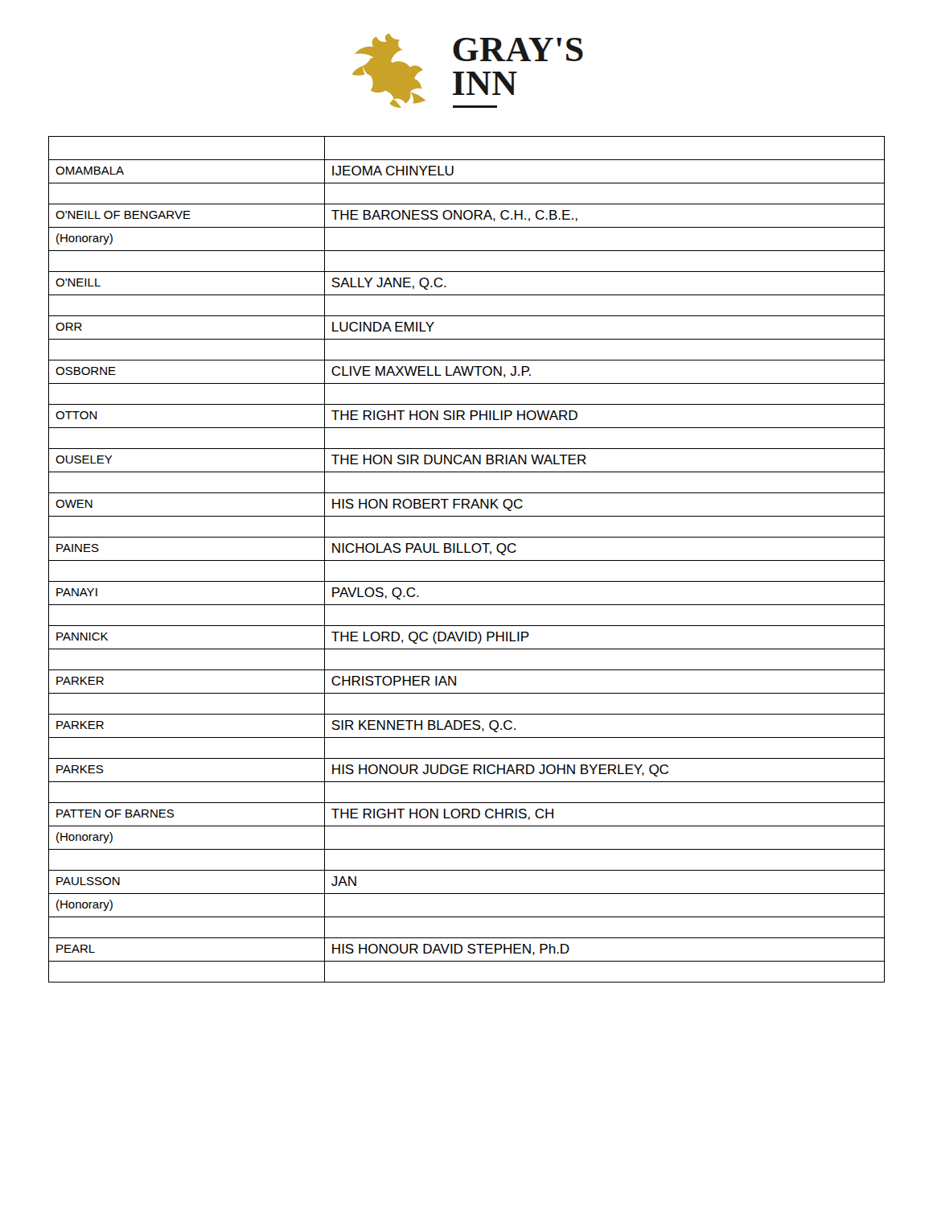GRAY'S INN
| OMAMBALA | IJEOMA CHINYELU |
| O'NEILL OF BENGARVE | THE BARONESS ONORA, C.H., C.B.E., |
| (Honorary) | |
| O'NEILL | SALLY JANE, Q.C. |
| ORR | LUCINDA EMILY |
| OSBORNE | CLIVE MAXWELL LAWTON, J.P. |
| OTTON | THE RIGHT HON SIR PHILIP HOWARD |
| OUSELEY | THE HON SIR DUNCAN BRIAN WALTER |
| OWEN | HIS HON ROBERT FRANK QC |
| PAINES | NICHOLAS PAUL BILLOT, QC |
| PANAYI | PAVLOS, Q.C. |
| PANNICK | THE LORD, QC (DAVID) PHILIP |
| PARKER | CHRISTOPHER IAN |
| PARKER | SIR KENNETH BLADES, Q.C. |
| PARKES | HIS HONOUR JUDGE RICHARD JOHN BYERLEY, QC |
| PATTEN OF BARNES | THE RIGHT HON LORD CHRIS, CH |
| (Honorary) | |
| PAULSSON | JAN |
| (Honorary) | |
| PEARL | HIS HONOUR DAVID STEPHEN, Ph.D |